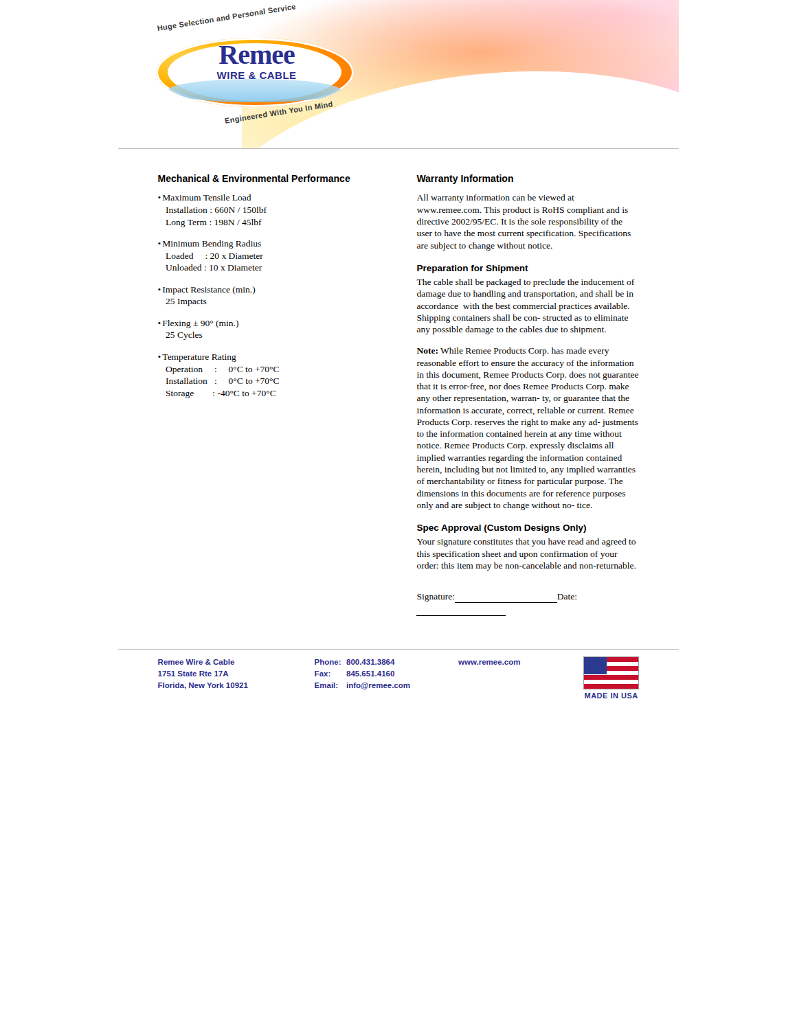Huge Selection and Personal Service
Remee
WIRE & CABLE
Engineered With You In Mind
Mechanical & Environmental Performance
Maximum Tensile Load
Installation : 660N / 150lbf
Long Term : 198N / 45lbf
Minimum Bending Radius
Loaded : 20 x Diameter
Unloaded : 10 x Diameter
Impact Resistance (min.)
25 Impacts
Flexing ± 90° (min.)
25 Cycles
Temperature Rating
Operation : 0°C to +70°C
Installation : 0°C to +70°C
Storage : -40°C to +70°C
Warranty Information
All warranty information can be viewed at www.remee.com. This product is RoHS compliant and is directive 2002/95/EC. It is the sole responsibility of the user to have the most current specification. Specifications are subject to change without notice.
Preparation for Shipment
The cable shall be packaged to preclude the inducement of damage due to handling and transportation, and shall be in accordance with the best commercial practices available. Shipping containers shall be con- structed as to eliminate any possible damage to the cables due to shipment.
Note: While Remee Products Corp. has made every reasonable effort to ensure the accuracy of the information in this document, Remee Products Corp. does not guarantee that it is error-free, nor does Remee Products Corp. make any other representation, warran- ty, or guarantee that the information is accurate, correct, reliable or current. Remee Products Corp. reserves the right to make any ad- justments to the information contained herein at any time without notice. Remee Products Corp. expressly disclaims all implied warranties regarding the information contained herein, including but not limited to, any implied warranties of merchantability or fitness for particular purpose. The dimensions in this documents are for reference purposes only and are subject to change without no- tice.
Spec Approval (Custom Designs Only)
Your signature constitutes that you have read and agreed to this specification sheet and upon confirmation of your order: this item may be non-cancelable and non-returnable.
Signature: Date:
Remee Wire & Cable
1751 State Rte 17A
Florida, New York 10921
Phone: 800.431.3864
Fax: 845.651.4160
Email: info@remee.com
www.remee.com
MADE IN USA